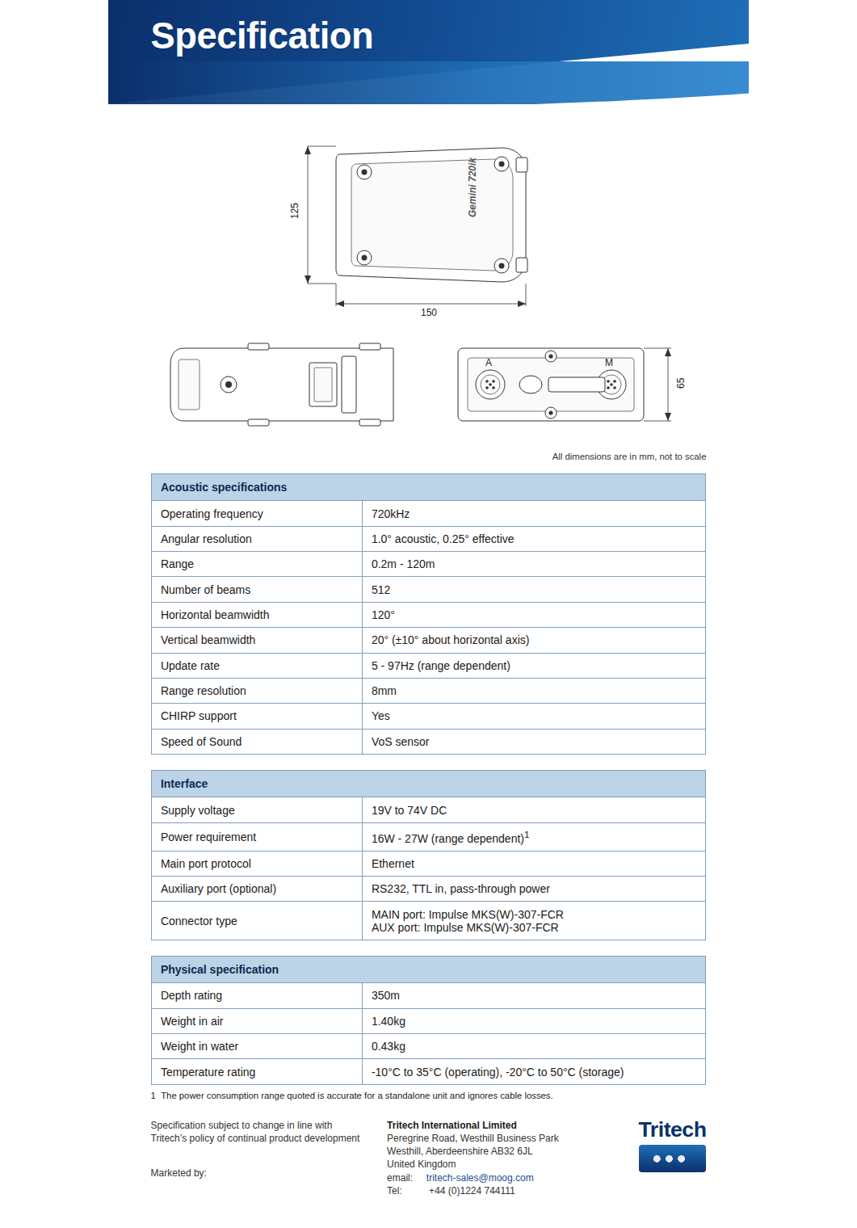Specification
125 150 Gemini 720ik A M 65
All dimensions are in mm, not to scale
Acoustic specifications
| Operating frequency | 720kHz |
| Angular resolution | 1.0° acoustic, 0.25° effective |
| Range | 0.2m - 120m |
| Number of beams | 512 |
| Horizontal beamwidth | 120° |
| Vertical beamwidth | 20° (±10° about horizontal axis) |
| Update rate | 5 - 97Hz (range dependent) |
| Range resolution | 8mm |
| CHIRP support | Yes |
| Speed of Sound | VoS sensor |
Interface
| Supply voltage | 19V to 74V DC |
| Power requirement | 16W - 27W (range dependent) 1 |
| Main port protocol | Ethernet |
| Auxiliary port (optional) | RS232, TTL in, pass-through power |
| Connector type | MAIN port: Impulse MKS(W)-307-FCR AUX port: Impulse MKS(W)-307-FCR |
Physical specification
| Depth rating | 350m |
| Weight in air | 1.40kg |
| Weight in water | 0.43kg |
| Temperature rating | -10°C to 35°C (operating), -20°C to 50°C (storage) |
1 The power consumption range quoted is accurate for a standalone unit and ignores cable losses.
Specification subject to change in line with Tritech’s policy of continual product development
Marketed by:
Tritech International Limited
Peregrine Road, Westhill Business Park
Westhill, Aberdeenshire AB32 6JL
United Kingdom
email: tritech-sales@moog.com
Tel: +44 (0)1224 744111
Tritech